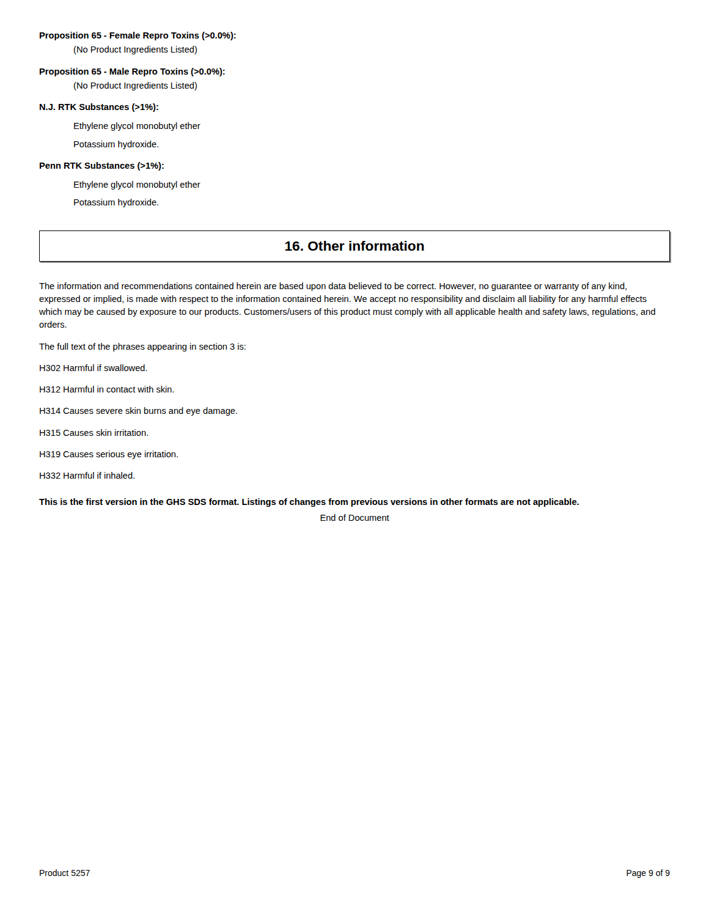Proposition 65 - Female Repro Toxins (>0.0%):
(No Product Ingredients Listed)
Proposition 65 - Male Repro Toxins (>0.0%):
(No Product Ingredients Listed)
N.J. RTK Substances (>1%):
Ethylene glycol monobutyl ether
Potassium hydroxide.
Penn RTK Substances (>1%):
Ethylene glycol monobutyl ether
Potassium hydroxide.
16. Other information
The information and recommendations contained herein are based upon data believed to be correct. However, no guarantee or warranty of any kind, expressed or implied, is made with respect to the information contained herein. We accept no responsibility and disclaim all liability for any harmful effects which may be caused by exposure to our products. Customers/users of this product must comply with all applicable health and safety laws, regulations, and orders.
The full text of the phrases appearing in section 3 is:
H302 Harmful if swallowed.
H312 Harmful in contact with skin.
H314 Causes severe skin burns and eye damage.
H315 Causes skin irritation.
H319 Causes serious eye irritation.
H332 Harmful if inhaled.
This is the first version in the GHS SDS format. Listings of changes from previous versions in other formats are not applicable.
End of Document
Product 5257 Page 9 of 9